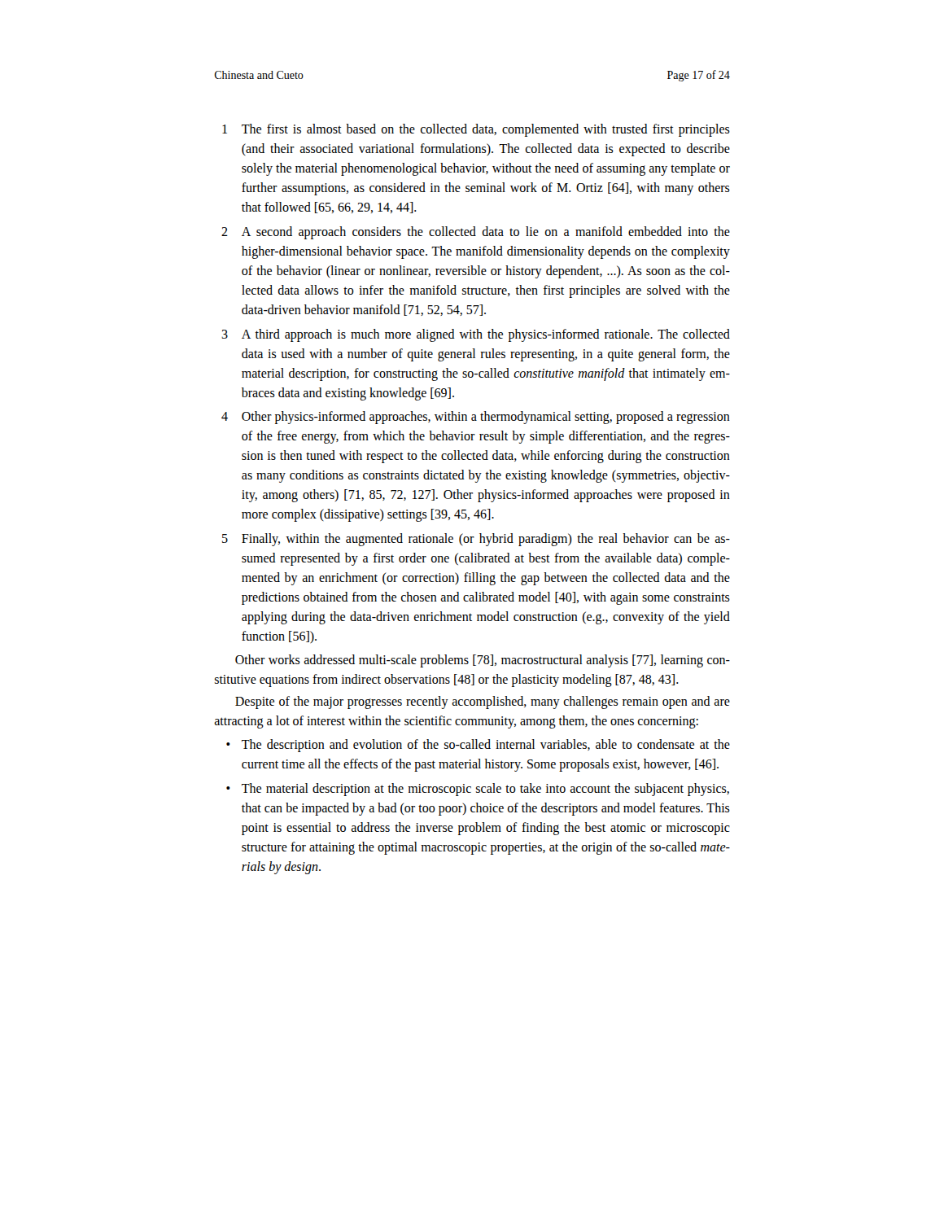Chinesta and Cueto
Page 17 of 24
The first is almost based on the collected data, complemented with trusted first principles (and their associated variational formulations). The collected data is expected to describe solely the material phenomenological behavior, without the need of assuming any template or further assumptions, as considered in the seminal work of M. Ortiz [64], with many others that followed [65, 66, 29, 14, 44].
A second approach considers the collected data to lie on a manifold embedded into the higher-dimensional behavior space. The manifold dimensionality depends on the complexity of the behavior (linear or nonlinear, reversible or history dependent, ...). As soon as the collected data allows to infer the manifold structure, then first principles are solved with the data-driven behavior manifold [71, 52, 54, 57].
A third approach is much more aligned with the physics-informed rationale. The collected data is used with a number of quite general rules representing, in a quite general form, the material description, for constructing the so-called constitutive manifold that intimately embraces data and existing knowledge [69].
Other physics-informed approaches, within a thermodynamical setting, proposed a regression of the free energy, from which the behavior result by simple differentiation, and the regression is then tuned with respect to the collected data, while enforcing during the construction as many conditions as constraints dictated by the existing knowledge (symmetries, objectivity, among others) [71, 85, 72, 127]. Other physics-informed approaches were proposed in more complex (dissipative) settings [39, 45, 46].
Finally, within the augmented rationale (or hybrid paradigm) the real behavior can be assumed represented by a first order one (calibrated at best from the available data) complemented by an enrichment (or correction) filling the gap between the collected data and the predictions obtained from the chosen and calibrated model [40], with again some constraints applying during the data-driven enrichment model construction (e.g., convexity of the yield function [56]).
Other works addressed multi-scale problems [78], macrostructural analysis [77], learning constitutive equations from indirect observations [48] or the plasticity modeling [87, 48, 43].
Despite of the major progresses recently accomplished, many challenges remain open and are attracting a lot of interest within the scientific community, among them, the ones concerning:
The description and evolution of the so-called internal variables, able to condensate at the current time all the effects of the past material history. Some proposals exist, however, [46].
The material description at the microscopic scale to take into account the subjacent physics, that can be impacted by a bad (or too poor) choice of the descriptors and model features. This point is essential to address the inverse problem of finding the best atomic or microscopic structure for attaining the optimal macroscopic properties, at the origin of the so-called materials by design.